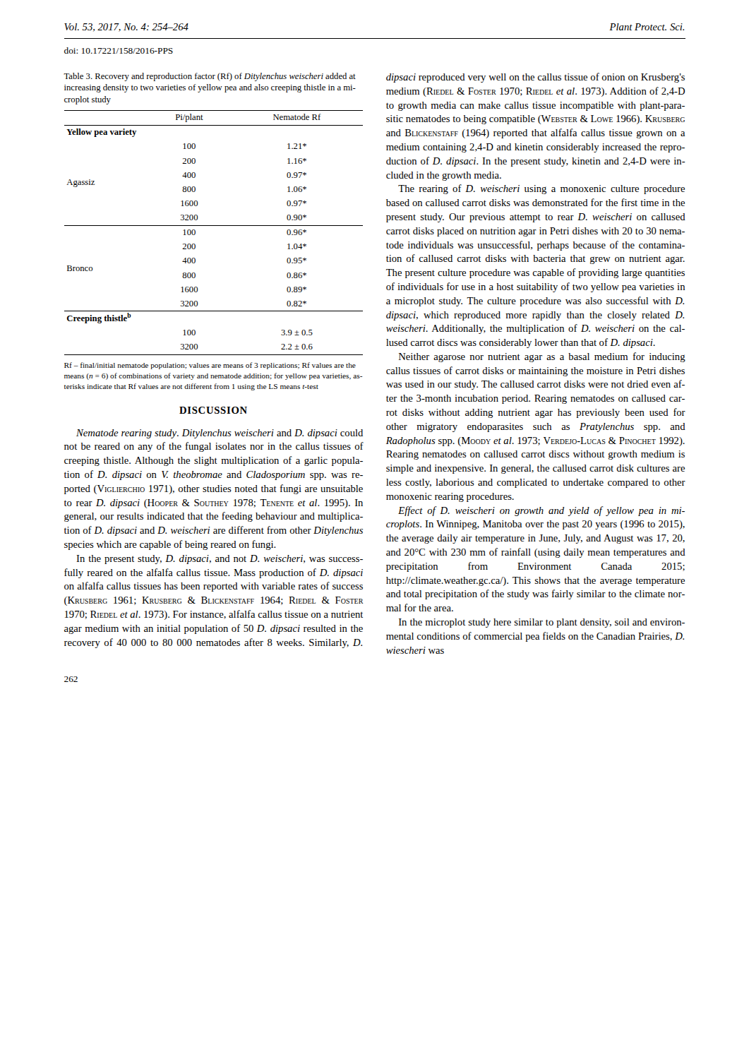Vol. 53, 2017, No. 4: 254–264 Plant Protect. Sci.
doi: 10.17221/158/2016-PPS
Table 3. Recovery and reproduction factor (Rf) of Ditylenchus weischeri added at increasing density to two varieties of yellow pea and also creeping thistle in a microplot study
| | Pi/plant | Nematode Rf |
| --- | --- | --- |
| Yellow pea variety |
| Agassiz | 100 | 1.21* |
| 200 | 1.16* |
| 400 | 0.97* |
| 800 | 1.06* |
| 1600 | 0.97* |
| 3200 | 0.90* |
| Bronco | 100 | 0.96* |
| 200 | 1.04* |
| 400 | 0.95* |
| 800 | 0.86* |
| 1600 | 0.89* |
| 3200 | 0.82* |
| Creeping thistle b |
| | 100 | 3.9 ± 0.5 |
| | 3200 | 2.2 ± 0.6 |
Rf – final/initial nematode population; values are means of 3 replications; Rf values are the means (n = 6) of combinations of variety and nematode addition; for yellow pea varieties, asterisks indicate that Rf values are not different from 1 using the LS means t-test
DISCUSSION
Nematode rearing study. Ditylenchus weischeri and D. dipsaci could not be reared on any of the fungal isolates nor in the callus tissues of creeping thistle. Although the slight multiplication of a garlic population of D. dipsaci on V. theobromae and Cladosporium spp. was reported (Viglierchio 1971), other studies noted that fungi are unsuitable to rear D. dipsaci (Hooper & Southey 1978; Tenente et al. 1995). In general, our results indicated that the feeding behaviour and multiplication of D. dipsaci and D. weischeri are different from other Ditylenchus species which are capable of being reared on fungi.
In the present study, D. dipsaci, and not D. weischeri, was successfully reared on the alfalfa callus tissue. Mass production of D. dipsaci on alfalfa callus tissues has been reported with variable rates of success (Krusberg 1961; Krusberg & Blickenstaff 1964; Riedel & Foster 1970; Riedel et al. 1973). For instance, alfalfa callus tissue on a nutrient agar medium with an initial population of 50 D. dipsaci resulted in the recovery of 40 000 to 80 000 nematodes after 8 weeks. Similarly, D. dipsaci reproduced very well on the callus tissue of onion on Krusberg's medium (Riedel & Foster 1970; Riedel et al. 1973). Addition of 2,4-D to growth media can make callus tissue incompatible with plant-parasitic nematodes to being compatible (Webster & Lowe 1966). Krusberg and Blickenstaff (1964) reported that alfalfa callus tissue grown on a medium containing 2,4-D and kinetin considerably increased the reproduction of D. dipsaci. In the present study, kinetin and 2,4-D were included in the growth media.
The rearing of D. weischeri using a monoxenic culture procedure based on callused carrot disks was demonstrated for the first time in the present study. Our previous attempt to rear D. weischeri on callused carrot disks placed on nutrition agar in Petri dishes with 20 to 30 nematode individuals was unsuccessful, perhaps because of the contamination of callused carrot disks with bacteria that grew on nutrient agar. The present culture procedure was capable of providing large quantities of individuals for use in a host suitability of two yellow pea varieties in a microplot study. The culture procedure was also successful with D. dipsaci, which reproduced more rapidly than the closely related D. weischeri. Additionally, the multiplication of D. weischeri on the callused carrot discs was considerably lower than that of D. dipsaci.
Neither agarose nor nutrient agar as a basal medium for inducing callus tissues of carrot disks or maintaining the moisture in Petri dishes was used in our study. The callused carrot disks were not dried even after the 3-month incubation period. Rearing nematodes on callused carrot disks without adding nutrient agar has previously been used for other migratory endoparasites such as Pratylenchus spp. and Radopholus spp. (Moody et al. 1973; Verdejo-Lucas & Pinochet 1992). Rearing nematodes on callused carrot discs without growth medium is simple and inexpensive. In general, the callused carrot disk cultures are less costly, laborious and complicated to undertake compared to other monoxenic rearing procedures.
Effect of D. weischeri on growth and yield of yellow pea in microplots. In Winnipeg, Manitoba over the past 20 years (1996 to 2015), the average daily air temperature in June, July, and August was 17, 20, and 20°C with 230 mm of rainfall (using daily mean temperatures and precipitation from Environment Canada 2015; http://climate.weather.gc.ca/). This shows that the average temperature and total precipitation of the study was fairly similar to the climate normal for the area.
In the microplot study here similar to plant density, soil and environmental conditions of commercial pea fields on the Canadian Prairies, D. wiescheri was
262